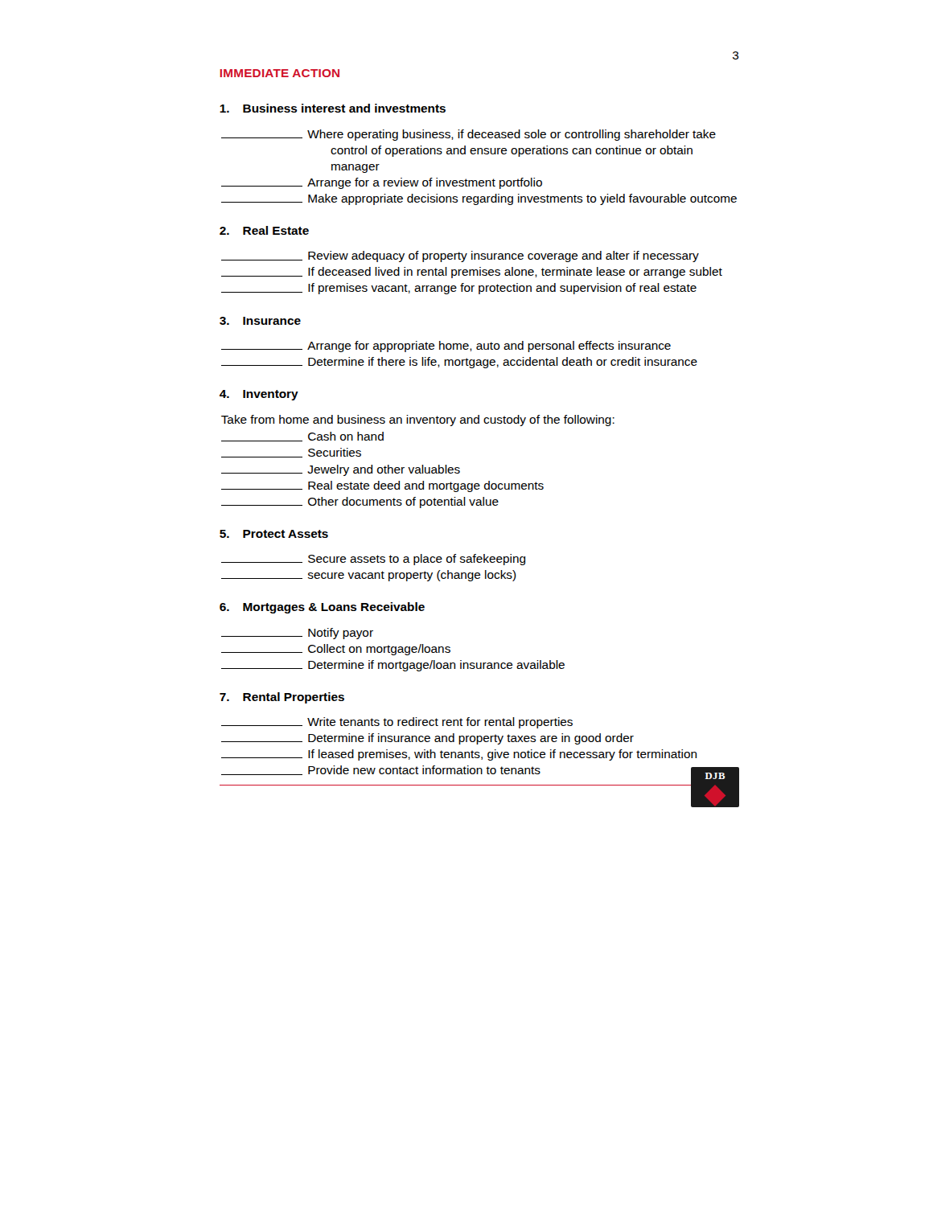3
IMMEDIATE ACTION
Business interest and investments
Where operating business, if deceased sole or controlling shareholder takecontrol of operations and ensure operations can continue or obtain manager
Arrange for a review of investment portfolio
Make appropriate decisions regarding investments to yield favourable outcome
Real Estate
Review adequacy of property insurance coverage and alter if necessary
If deceased lived in rental premises alone, terminate lease or arrange sublet
If premises vacant, arrange for protection and supervision of real estate
Insurance
Arrange for appropriate home, auto and personal effects insurance
Determine if there is life, mortgage, accidental death or credit insurance
Inventory
Take from home and business an inventory and custody of the following:
Cash on hand
Securities
Jewelry and other valuables
Real estate deed and mortgage documents
Other documents of potential value
Protect Assets
Secure assets to a place of safekeeping
secure vacant property (change locks)
Mortgages & Loans Receivable
Notify payor
Collect on mortgage/loans
Determine if mortgage/loan insurance available
Rental Properties
Write tenants to redirect rent for rental properties
Determine if insurance and property taxes are in good order
If leased premises, with tenants, give notice if necessary for termination
Provide new contact information to tenants
DJB